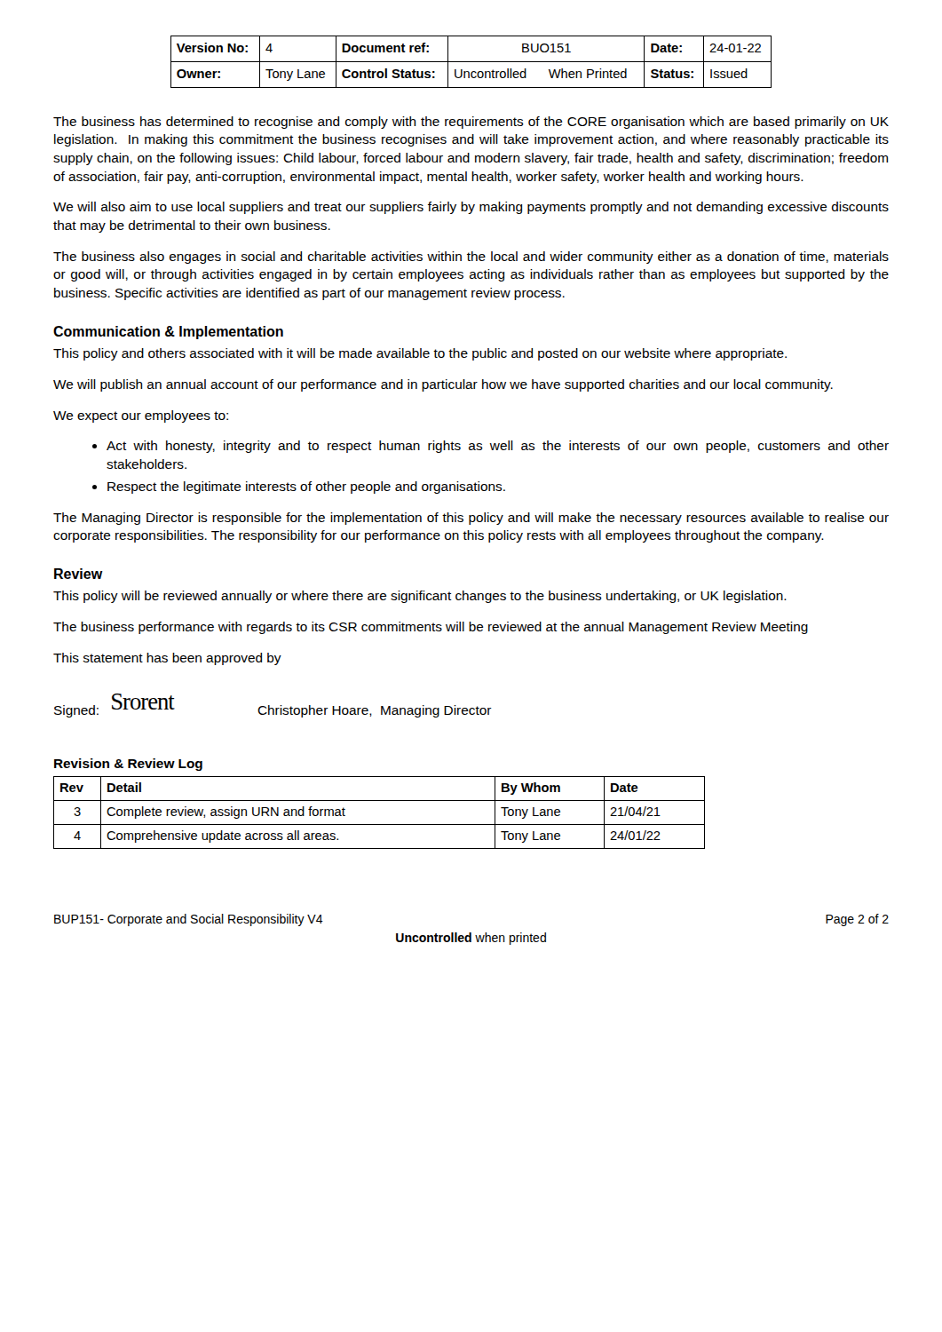| Version No: | 4 | Document ref: | BUO151 | Date: | 24-01-22 |
| Owner: | Tony Lane | Control Status: | Uncontrolled When Printed | Status: | Issued |
The business has determined to recognise and comply with the requirements of the CORE organisation which are based primarily on UK legislation. In making this commitment the business recognises and will take improvement action, and where reasonably practicable its supply chain, on the following issues: Child labour, forced labour and modern slavery, fair trade, health and safety, discrimination; freedom of association, fair pay, anti-corruption, environmental impact, mental health, worker safety, worker health and working hours.
We will also aim to use local suppliers and treat our suppliers fairly by making payments promptly and not demanding excessive discounts that may be detrimental to their own business.
The business also engages in social and charitable activities within the local and wider community either as a donation of time, materials or good will, or through activities engaged in by certain employees acting as individuals rather than as employees but supported by the business. Specific activities are identified as part of our management review process.
Communication & Implementation
This policy and others associated with it will be made available to the public and posted on our website where appropriate.
We will publish an annual account of our performance and in particular how we have supported charities and our local community.
We expect our employees to:
Act with honesty, integrity and to respect human rights as well as the interests of our own people, customers and other stakeholders.
Respect the legitimate interests of other people and organisations.
The Managing Director is responsible for the implementation of this policy and will make the necessary resources available to realise our corporate responsibilities. The responsibility for our performance on this policy rests with all employees throughout the company.
Review
This policy will be reviewed annually or where there are significant changes to the business undertaking, or UK legislation.
The business performance with regards to its CSR commitments will be reviewed at the annual Management Review Meeting
This statement has been approved by
Signed: Srorent Christopher Hoare, Managing Director
Revision & Review Log
| Rev | Detail | By Whom | Date |
| --- | --- | --- | --- |
| 3 | Complete review, assign URN and format | Tony Lane | 21/04/21 |
| 4 | Comprehensive update across all areas. | Tony Lane | 24/01/22 |
BUP151- Corporate and Social Responsibility V4 Page 2 of 2
Uncontrolled when printed